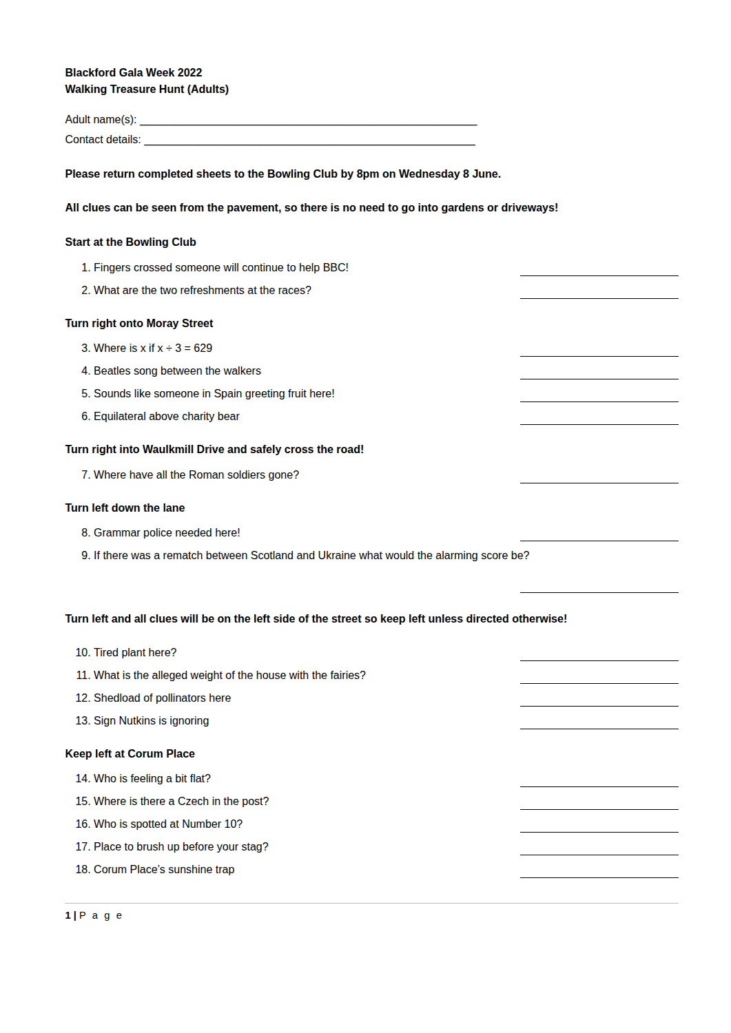Blackford Gala Week 2022
Walking Treasure Hunt (Adults)
Adult name(s): _______________________________________________________
Contact details: ______________________________________________________
Please return completed sheets to the Bowling Club by 8pm on Wednesday 8 June.
All clues can be seen from the pavement, so there is no need to go into gardens or driveways!
Start at the Bowling Club
Fingers crossed someone will continue to help BBC!
What are the two refreshments at the races?
Turn right onto Moray Street
Where is x if x ÷ 3 = 629
Beatles song between the walkers
Sounds like someone in Spain greeting fruit here!
Equilateral above charity bear
Turn right into Waulkmill Drive and safely cross the road!
Where have all the Roman soldiers gone?
Turn left down the lane
Grammar police needed here!
If there was a rematch between Scotland and Ukraine what would the alarming score be?
Turn left and all clues will be on the left side of the street so keep left unless directed otherwise!
Tired plant here?
What is the alleged weight of the house with the fairies?
Shedload of pollinators here
Sign Nutkins is ignoring
Keep left at Corum Place
Who is feeling a bit flat?
Where is there a Czech in the post?
Who is spotted at Number 10?
Place to brush up before your stag?
Corum Place’s sunshine trap
1 | P a g e